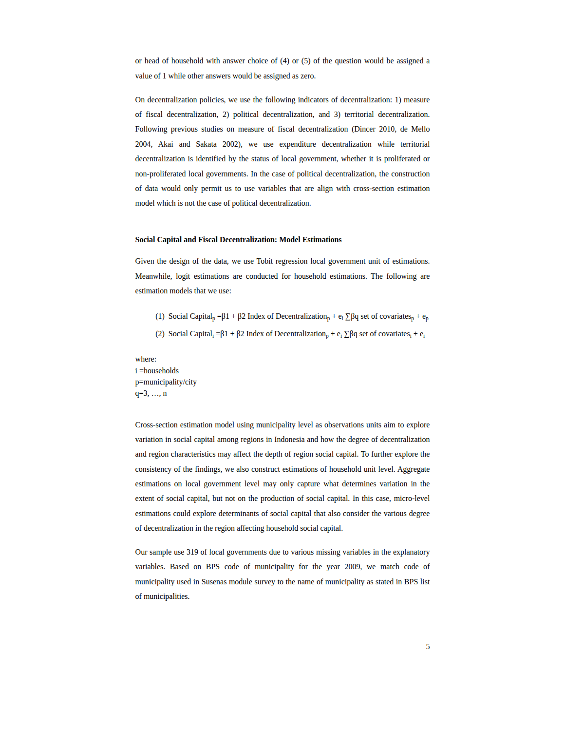or head of household with answer choice of (4) or (5) of the question would be assigned a value of 1 while other answers would be assigned as zero.
On decentralization policies, we use the following indicators of decentralization: 1) measure of fiscal decentralization, 2) political decentralization, and 3) territorial decentralization. Following previous studies on measure of fiscal decentralization (Dincer 2010, de Mello 2004, Akai and Sakata 2002), we use expenditure decentralization while territorial decentralization is identified by the status of local government, whether it is proliferated or non-proliferated local governments. In the case of political decentralization, the construction of data would only permit us to use variables that are align with cross-section estimation model which is not the case of political decentralization.
Social Capital and Fiscal Decentralization: Model Estimations
Given the design of the data, we use Tobit regression local government unit of estimations. Meanwhile, logit estimations are conducted for household estimations. The following are estimation models that we use:
Social Capitalp =β1 + β2 Index of Decentralizationp + ei ∑βq set of covariatesp + ep
Social Capitali =β1 + β2 Index of Decentralizationp + ei ∑βq set of covariatesi + ei
where:
i =households
p=municipality/city
q=3, …, n
Cross-section estimation model using municipality level as observations units aim to explore variation in social capital among regions in Indonesia and how the degree of decentralization and region characteristics may affect the depth of region social capital. To further explore the consistency of the findings, we also construct estimations of household unit level. Aggregate estimations on local government level may only capture what determines variation in the extent of social capital, but not on the production of social capital. In this case, micro-level estimations could explore determinants of social capital that also consider the various degree of decentralization in the region affecting household social capital.
Our sample use 319 of local governments due to various missing variables in the explanatory variables. Based on BPS code of municipality for the year 2009, we match code of municipality used in Susenas module survey to the name of municipality as stated in BPS list of municipalities.
5